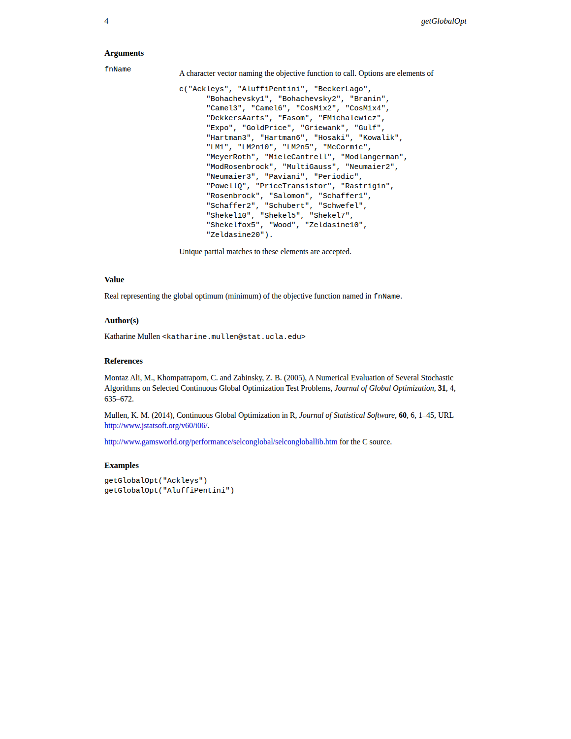4 getGlobalOpt
Arguments
fnName
A character vector naming the objective function to call. Options are elements of
c("Ackleys", "AluffiPentini", "BeckerLago",
      "Bohachevsky1", "Bohachevsky2", "Branin",
      "Camel3", "Camel6", "CosMix2", "CosMix4",
      "DekkersAarts", "Easom", "EMichalewicz",
      "Expo", "GoldPrice", "Griewank", "Gulf",
      "Hartman3", "Hartman6", "Hosaki", "Kowalik",
      "LM1", "LM2n10", "LM2n5", "McCormic",
      "MeyerRoth", "MieleCantrell", "Modlangerman",
      "ModRosenbrock", "MultiGauss", "Neumaier2",
      "Neumaier3", "Paviani", "Periodic",
      "PowellQ", "PriceTransistor", "Rastrigin",
      "Rosenbrock", "Salomon", "Schaffer1",
      "Schaffer2", "Schubert", "Schwefel",
      "Shekel10", "Shekel5", "Shekel7",
      "Shekelfox5", "Wood", "Zeldasine10",
      "Zeldasine20").
Unique partial matches to these elements are accepted.
Value
Real representing the global optimum (minimum) of the objective function named in fnName.
Author(s)
Katharine Mullen <katharine.mullen@stat.ucla.edu>
References
Montaz Ali, M., Khompatraporn, C. and Zabinsky, Z. B. (2005), A Numerical Evaluation of Several Stochastic Algorithms on Selected Continuous Global Optimization Test Problems, Journal of Global Optimization, 31, 4, 635–672.
Mullen, K. M. (2014), Continuous Global Optimization in R, Journal of Statistical Software, 60, 6, 1–45, URL http://www.jstatsoft.org/v60/i06/.
http://www.gamsworld.org/performance/selconglobal/selcongloballib.htm for the C source.
Examples
getGlobalOpt("Ackleys")
getGlobalOpt("AluffiPentini")